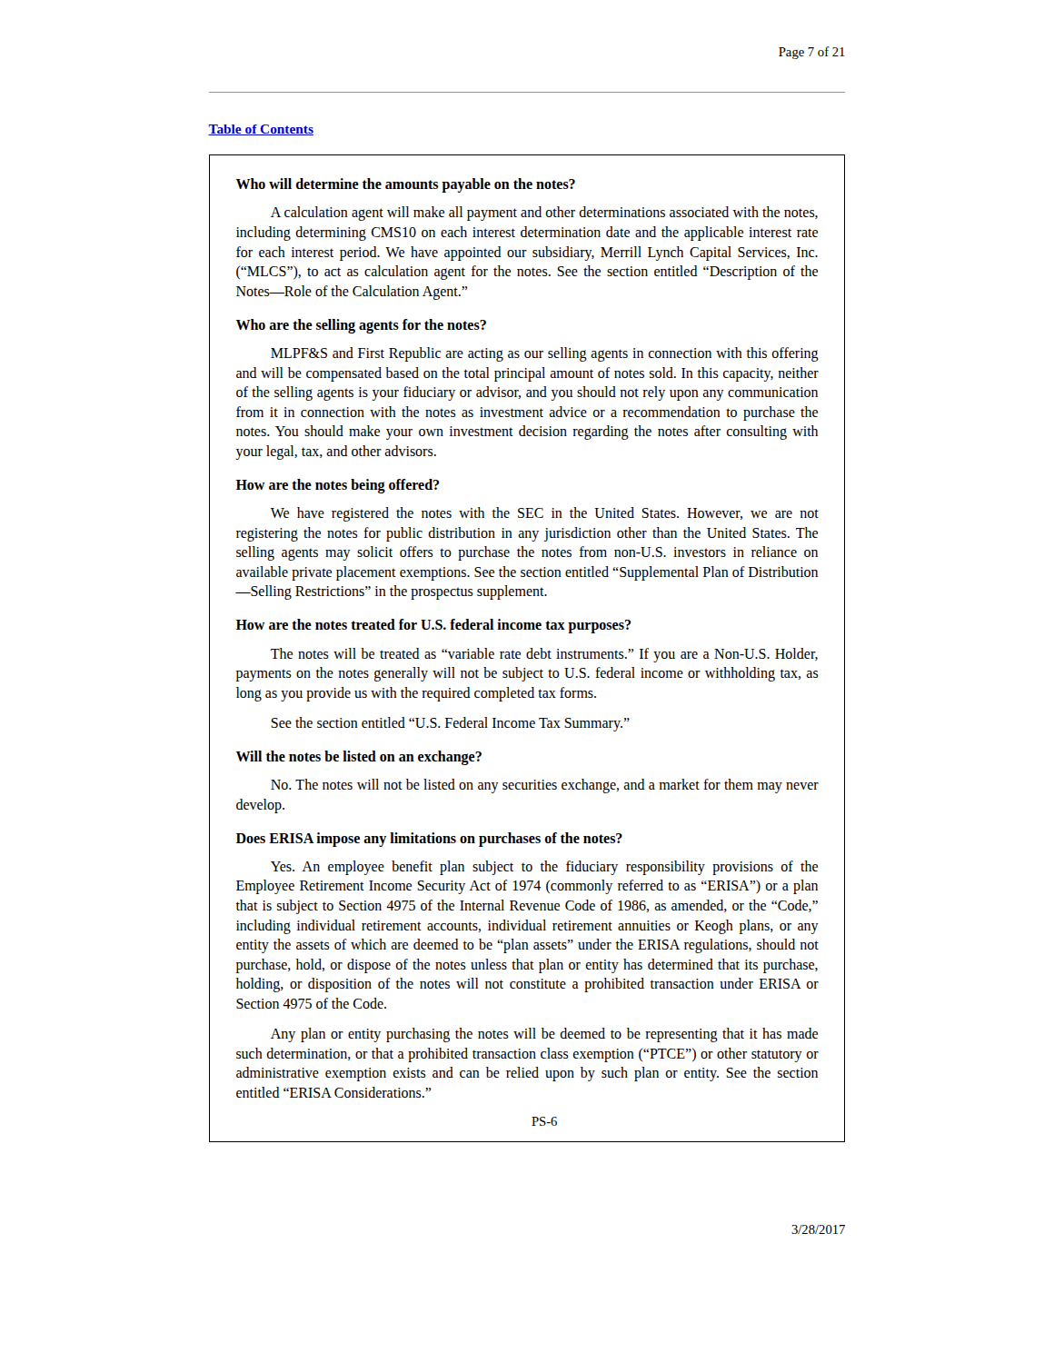Page 7 of 21
Table of Contents
Who will determine the amounts payable on the notes?
A calculation agent will make all payment and other determinations associated with the notes, including determining CMS10 on each interest determination date and the applicable interest rate for each interest period. We have appointed our subsidiary, Merrill Lynch Capital Services, Inc. (“MLCS”), to act as calculation agent for the notes. See the section entitled “Description of the Notes—Role of the Calculation Agent.”
Who are the selling agents for the notes?
MLPF&S and First Republic are acting as our selling agents in connection with this offering and will be compensated based on the total principal amount of notes sold. In this capacity, neither of the selling agents is your fiduciary or advisor, and you should not rely upon any communication from it in connection with the notes as investment advice or a recommendation to purchase the notes. You should make your own investment decision regarding the notes after consulting with your legal, tax, and other advisors.
How are the notes being offered?
We have registered the notes with the SEC in the United States. However, we are not registering the notes for public distribution in any jurisdiction other than the United States. The selling agents may solicit offers to purchase the notes from non-U.S. investors in reliance on available private placement exemptions. See the section entitled “Supplemental Plan of Distribution—Selling Restrictions” in the prospectus supplement.
How are the notes treated for U.S. federal income tax purposes?
The notes will be treated as “variable rate debt instruments.” If you are a Non-U.S. Holder, payments on the notes generally will not be subject to U.S. federal income or withholding tax, as long as you provide us with the required completed tax forms.
See the section entitled “U.S. Federal Income Tax Summary.”
Will the notes be listed on an exchange?
No. The notes will not be listed on any securities exchange, and a market for them may never develop.
Does ERISA impose any limitations on purchases of the notes?
Yes. An employee benefit plan subject to the fiduciary responsibility provisions of the Employee Retirement Income Security Act of 1974 (commonly referred to as “ERISA”) or a plan that is subject to Section 4975 of the Internal Revenue Code of 1986, as amended, or the “Code,” including individual retirement accounts, individual retirement annuities or Keogh plans, or any entity the assets of which are deemed to be “plan assets” under the ERISA regulations, should not purchase, hold, or dispose of the notes unless that plan or entity has determined that its purchase, holding, or disposition of the notes will not constitute a prohibited transaction under ERISA or Section 4975 of the Code.
Any plan or entity purchasing the notes will be deemed to be representing that it has made such determination, or that a prohibited transaction class exemption (“PTCE”) or other statutory or administrative exemption exists and can be relied upon by such plan or entity. See the section entitled “ERISA Considerations.”
PS-6
3/28/2017